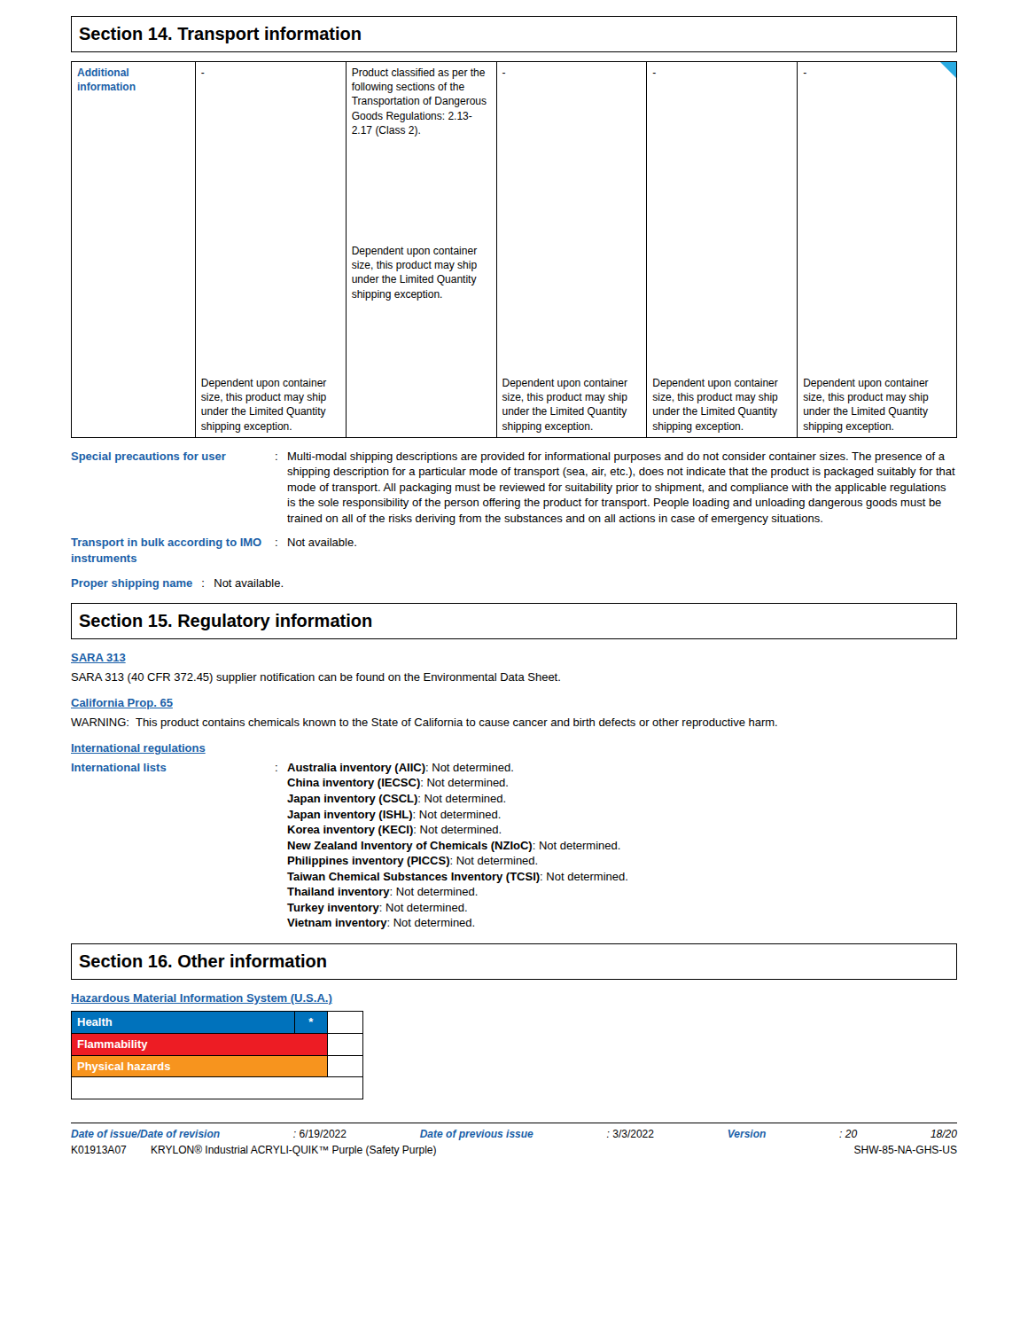Section 14. Transport information
| Additional information | - Dependent upon container size, this product may ship under the Limited Quantity shipping exception. | Product classified as per the following sections of the Transportation of Dangerous Goods Regulations: 2.13-2.17 (Class 2). Dependent upon container size, this product may ship under the Limited Quantity shipping exception. | - Dependent upon container size, this product may ship under the Limited Quantity shipping exception. | - Dependent upon container size, this product may ship under the Limited Quantity shipping exception. | - Dependent upon container size, this product may ship under the Limited Quantity shipping exception. |
Special precautions for user
:
Multi-modal shipping descriptions are provided for informational purposes and do not consider container sizes. The presence of a shipping description for a particular mode of transport (sea, air, etc.), does not indicate that the product is packaged suitably for that mode of transport. All packaging must be reviewed for suitability prior to shipment, and compliance with the applicable regulations is the sole responsibility of the person offering the product for transport. People loading and unloading dangerous goods must be trained on all of the risks deriving from the substances and on all actions in case of emergency situations.
Transport in bulk according to IMO instruments
:
Not available.
Proper shipping name
:
Not available.
Section 15. Regulatory information
SARA 313
SARA 313 (40 CFR 372.45) supplier notification can be found on the Environmental Data Sheet.
California Prop. 65
WARNING: This product contains chemicals known to the State of California to cause cancer and birth defects or other reproductive harm.
International regulations
International lists
:
Australia inventory (AIIC): Not determined.
China inventory (IECSC): Not determined.
Japan inventory (CSCL): Not determined.
Japan inventory (ISHL): Not determined.
Korea inventory (KECI): Not determined.
New Zealand Inventory of Chemicals (NZIoC): Not determined.
Philippines inventory (PICCS): Not determined.
Taiwan Chemical Substances Inventory (TCSI): Not determined.
Thailand inventory: Not determined.
Turkey inventory: Not determined.
Vietnam inventory: Not determined.
Section 16. Other information
Hazardous Material Information System (U.S.A.)
| Health | * | 3 |
| Flammability | 4 |
| Physical hazards | 3 |
Date of issue/Date of revision : 6/19/2022 Date of previous issue : 3/3/2022 Version : 20 18/20
K01913A07 KRYLON® Industrial ACRYLI-QUIK™ Purple (Safety Purple) SHW-85-NA-GHS-US